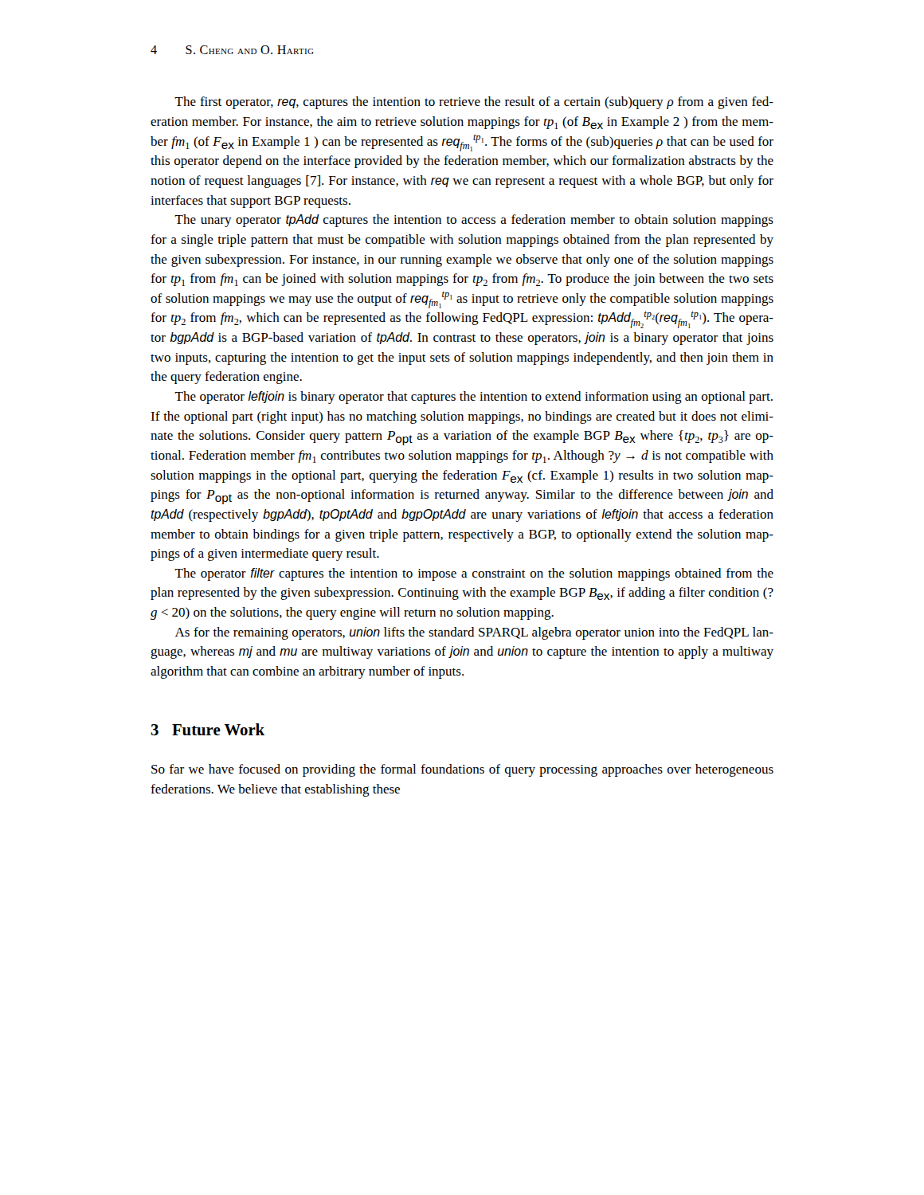4 S. Cheng and O. Hartig
The first operator, req, captures the intention to retrieve the result of a certain (sub)query ρ from a given federation member. For instance, the aim to retrieve solution mappings for tp1 (of Bex in Example 2 ) from the member fm1 (of Fex in Example 1 ) can be represented as reqfm1tp1. The forms of the (sub)queries ρ that can be used for this operator depend on the interface provided by the federation member, which our formalization abstracts by the notion of request languages [7]. For instance, with req we can represent a request with a whole BGP, but only for interfaces that support BGP requests.
The unary operator tpAdd captures the intention to access a federation member to obtain solution mappings for a single triple pattern that must be compatible with solution mappings obtained from the plan represented by the given subexpression. For instance, in our running example we observe that only one of the solution mappings for tp1 from fm1 can be joined with solution mappings for tp2 from fm2. To produce the join between the two sets of solution mappings we may use the output of reqfm1tp1 as input to retrieve only the compatible solution mappings for tp2 from fm2, which can be represented as the following FedQPL expression: tpAddfm2tp2(reqfm1tp1). The operator bgpAdd is a BGP-based variation of tpAdd. In contrast to these operators, join is a binary operator that joins two inputs, capturing the intention to get the input sets of solution mappings independently, and then join them in the query federation engine.
The operator leftjoin is binary operator that captures the intention to extend information using an optional part. If the optional part (right input) has no matching solution mappings, no bindings are created but it does not eliminate the solutions. Consider query pattern Popt as a variation of the example BGP Bex where {tp2, tp3} are optional. Federation member fm1 contributes two solution mappings for tp1. Although ?y → d is not compatible with solution mappings in the optional part, querying the federation Fex (cf. Example 1) results in two solution mappings for Popt as the non-optional information is returned anyway. Similar to the difference between join and tpAdd (respectively bgpAdd), tpOptAdd and bgpOptAdd are unary variations of leftjoin that access a federation member to obtain bindings for a given triple pattern, respectively a BGP, to optionally extend the solution mappings of a given intermediate query result.
The operator filter captures the intention to impose a constraint on the solution mappings obtained from the plan represented by the given subexpression. Continuing with the example BGP Bex, if adding a filter condition (?g < 20) on the solutions, the query engine will return no solution mapping.
As for the remaining operators, union lifts the standard SPARQL algebra operator union into the FedQPL language, whereas mj and mu are multiway variations of join and union to capture the intention to apply a multiway algorithm that can combine an arbitrary number of inputs.
3 Future Work
So far we have focused on providing the formal foundations of query processing approaches over heterogeneous federations. We believe that establishing these